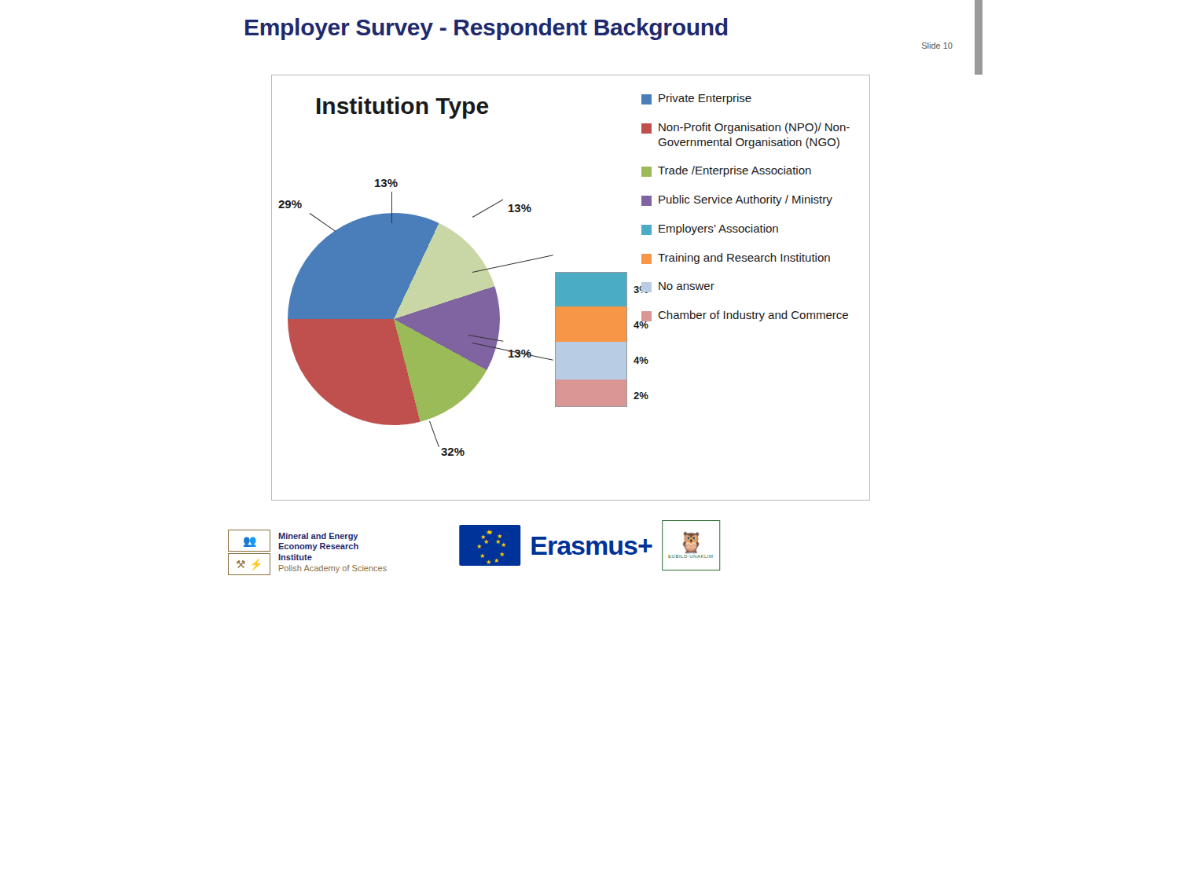Employer Survey - Respondent Background
Slide 10
Institution Type
13%
29%
13%
13%
32%
3%
4%
4%
2%
Private Enterprise
Non-Profit Organisation (NPO)/ Non-Governmental Organisation (NGO)
Trade /Enterprise Association
Public Service Authority / Ministry
Employers’ Association
Training and Research Institution
No answer
Chamber of Industry and Commerce
👥
⚒ ⚡
Mineral and Energy
Economy Research
Institute
Polish Academy of Sciences
★ ★ ★ ★ ★ ★ ★ ★ ★ ★ ★ ★
Erasmus+
🦉
EUBILD-UNAKLIM